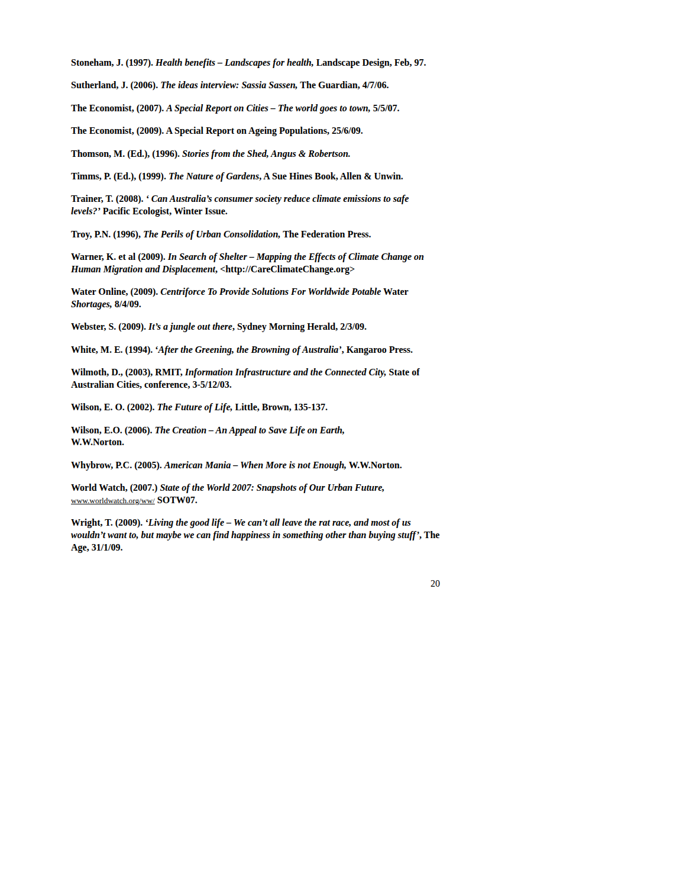Stoneham, J. (1997). Health benefits – Landscapes for health, Landscape Design, Feb, 97.
Sutherland, J. (2006). The ideas interview: Sassia Sassen, The Guardian, 4/7/06.
The Economist, (2007). A Special Report on Cities – The world goes to town, 5/5/07.
The Economist, (2009). A Special Report on Ageing Populations, 25/6/09.
Thomson, M. (Ed.), (1996). Stories from the Shed, Angus & Robertson.
Timms, P. (Ed.), (1999). The Nature of Gardens, A Sue Hines Book, Allen & Unwin.
Trainer, T. (2008). ‘ Can Australia’s consumer society reduce climate emissions to safe levels?’ Pacific Ecologist, Winter Issue.
Troy, P.N. (1996), The Perils of Urban Consolidation, The Federation Press.
Warner, K. et al (2009). In Search of Shelter – Mapping the Effects of Climate Change on Human Migration and Displacement, <http://CareClimateChange.org>
Water Online, (2009). Centriforce To Provide Solutions For Worldwide Potable Water Shortages, 8/4/09.
Webster, S. (2009). It’s a jungle out there, Sydney Morning Herald, 2/3/09.
White, M. E. (1994). ‘After the Greening, the Browning of Australia’, Kangaroo Press.
Wilmoth, D., (2003), RMIT, Information Infrastructure and the Connected City, State of Australian Cities, conference, 3-5/12/03.
Wilson, E. O. (2002). The Future of Life, Little, Brown, 135-137.
Wilson, E.O. (2006). The Creation – An Appeal to Save Life on Earth,
W.W.Norton.
Whybrow, P.C. (2005). American Mania – When More is not Enough, W.W.Norton.
World Watch, (2007.) State of the World 2007: Snapshots of Our Urban Future,
www.worldwatch.org/ww/ SOTW07.
Wright, T. (2009). ‘Living the good life – We can’t all leave the rat race, and most of us wouldn’t want to, but maybe we can find happiness in something other than buying stuff’, The Age, 31/1/09.
20